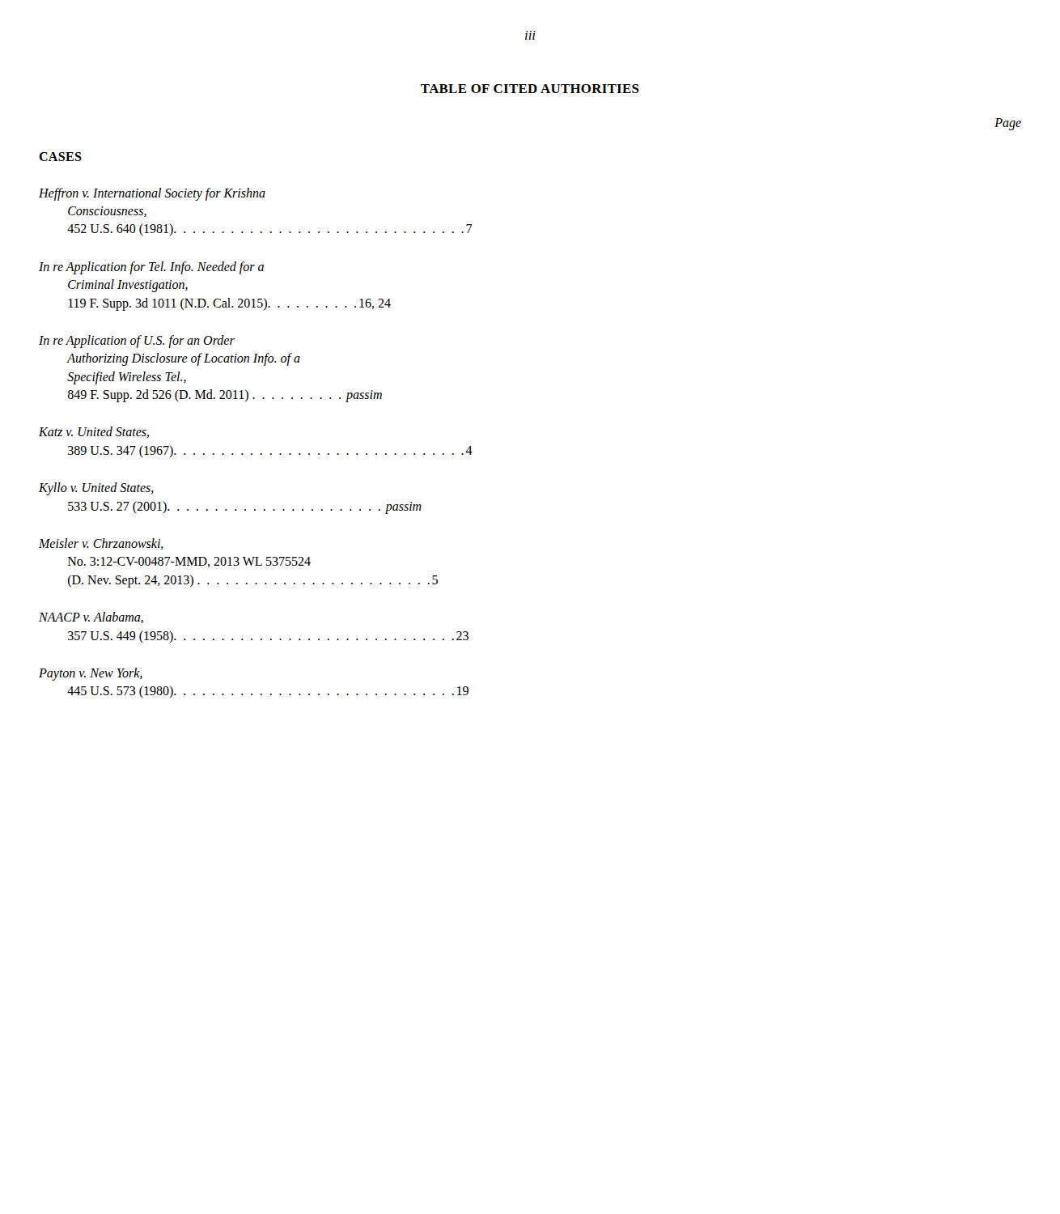iii
TABLE OF CITED AUTHORITIES
Page
CASES
Heffron v. International Society for Krishna
Consciousness,
452 U.S. 640 (1981). . . . . . . . . . . . . . . . . . . . . . . . . . . . . . . 7
In re Application for Tel. Info. Needed for a
Criminal Investigation,
119 F. Supp. 3d 1011 (N.D. Cal. 2015). . . . . . . . . . 16, 24
In re Application of U.S. for an Order
Authorizing Disclosure of Location Info. of a
Specified Wireless Tel.,
849 F. Supp. 2d 526 (D. Md. 2011) . . . . . . . . . . passim
Katz v. United States,
389 U.S. 347 (1967). . . . . . . . . . . . . . . . . . . . . . . . . . . . . . . 4
Kyllo v. United States,
533 U.S. 27 (2001). . . . . . . . . . . . . . . . . . . . . . . passim
Meisler v. Chrzanowski,
No. 3:12-CV-00487-MMD, 2013 WL 5375524
(D. Nev. Sept. 24, 2013) . . . . . . . . . . . . . . . . . . . . . . . . . 5
NAACP v. Alabama,
357 U.S. 449 (1958). . . . . . . . . . . . . . . . . . . . . . . . . . . . . . 23
Payton v. New York,
445 U.S. 573 (1980). . . . . . . . . . . . . . . . . . . . . . . . . . . . . . 19